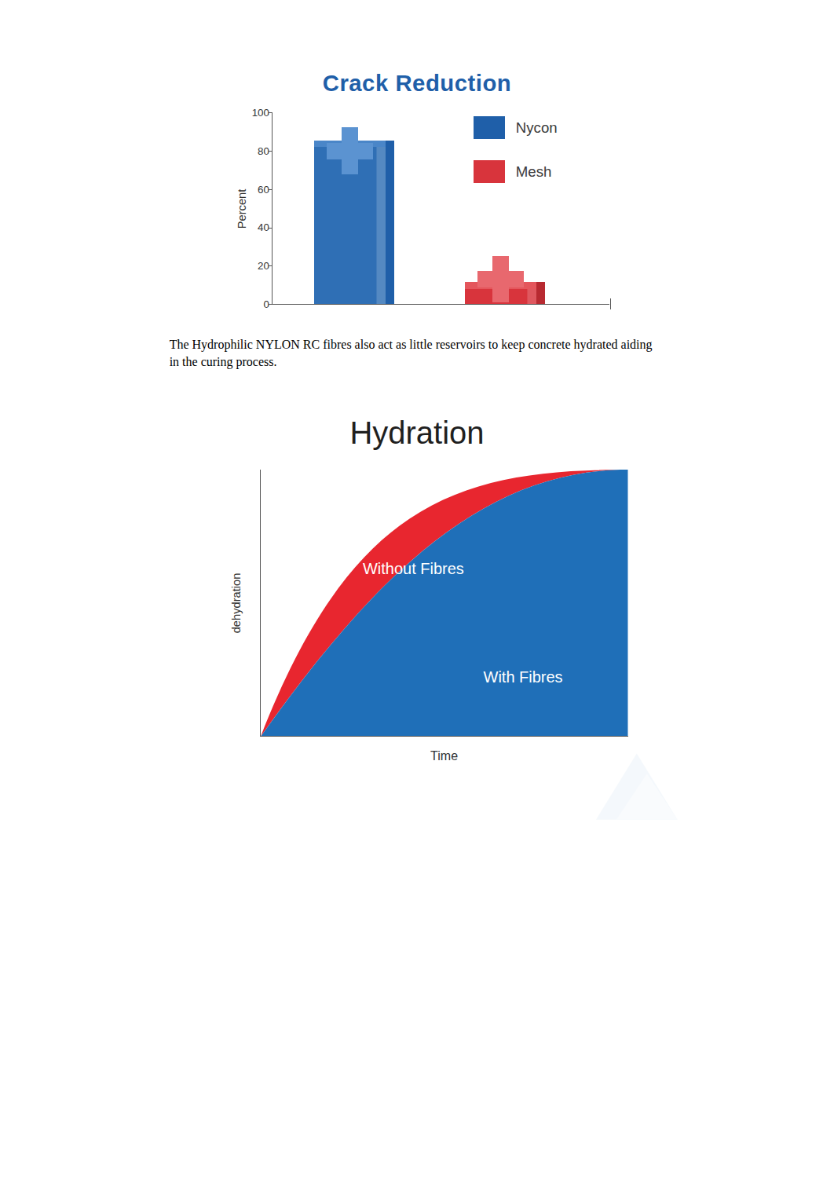Crack Reduction
Percent
100
80
60
40
20
0
Nycon
Mesh
The Hydrophilic NYLON RC fibres also act as little reservoirs to keep concrete hydrated aiding in the curing process.
Hydration
dehydration
100
80
60
40
20
0
Without Fibres
With Fibres
Time